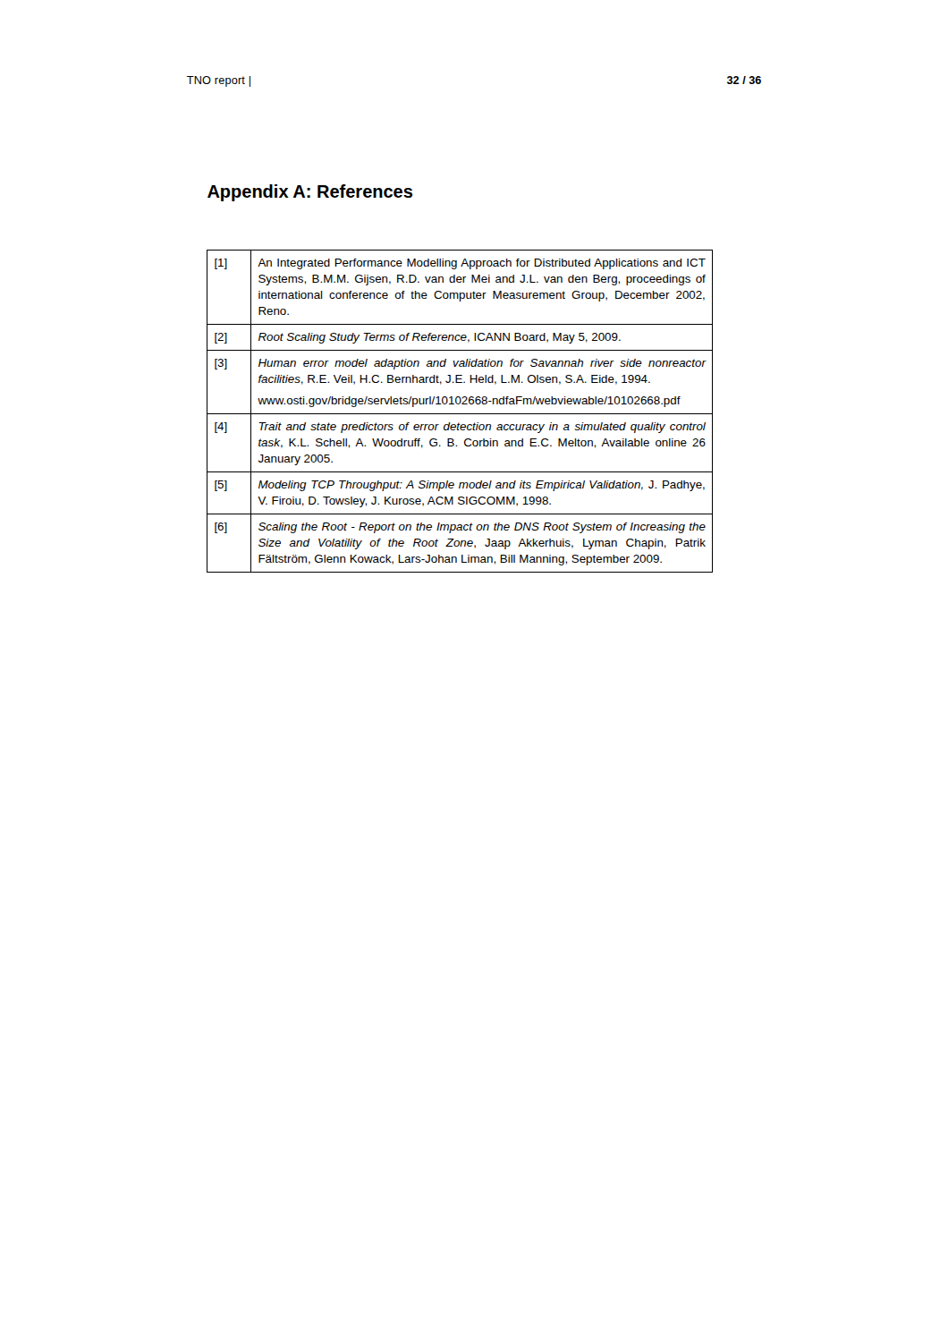TNO report |
32 / 36
Appendix A: References
| [1] | An Integrated Performance Modelling Approach for Distributed Applications and ICT Systems, B.M.M. Gijsen, R.D. van der Mei and J.L. van den Berg, proceedings of international conference of the Computer Measurement Group, December 2002, Reno. |
| [2] | Root Scaling Study Terms of Reference , ICANN Board, May 5, 2009. |
| [3] | Human error model adaption and validation for Savannah river side nonreactor facilities , R.E. Veil, H.C. Bernhardt, J.E. Held, L.M. Olsen, S.A. Eide, 1994. www.osti.gov/bridge/servlets/purl/10102668-ndfaFm/webviewable/10102668.pdf |
| [4] | Trait and state predictors of error detection accuracy in a simulated quality control task , K.L. Schell, A. Woodruff, G. B. Corbin and E.C. Melton, Available online 26 January 2005. |
| [5] | Modeling TCP Throughput: A Simple model and its Empirical Validation, J. Padhye, V. Firoiu, D. Towsley, J. Kurose, ACM SIGCOMM, 1998. |
| [6] | Scaling the Root - Report on the Impact on the DNS Root System of Increasing the Size and Volatility of the Root Zone , Jaap Akkerhuis, Lyman Chapin, Patrik Fältström, Glenn Kowack, Lars-Johan Liman, Bill Manning, September 2009. |